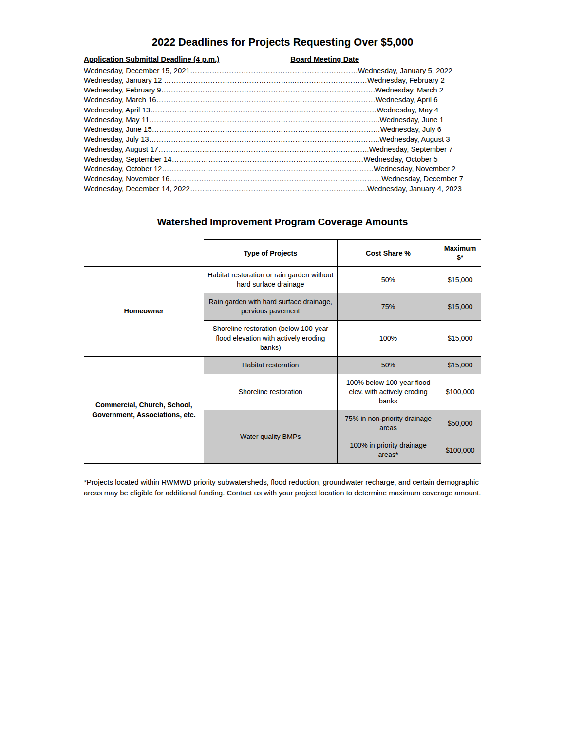2022 Deadlines for Projects Requesting Over $5,000
Application Submittal Deadline (4 p.m.) Board Meeting Date
Wednesday, December 15, 2021……………………………………………………………Wednesday, January 5, 2022
Wednesday, January 12 ……………………………………………...…………………………Wednesday, February 2
Wednesday, February 9…………………………………………………………………………….Wednesday, March 2
Wednesday, March 16………………………………………………………………………………Wednesday, April 6
Wednesday, April 13…………………………………………………………………………………Wednesday, May 4
Wednesday, May 11…………………………………………………………………………………..Wednesday, June 1
Wednesday, June 15……………………………………………………………………………….…Wednesday, July 6
Wednesday, July 13…………………………………………………………………………………..Wednesday, August 3
Wednesday, August 17……………………………………….…………………………………..Wednesday, September 7
Wednesday, September 14………………………………………………………………….…Wednesday, October 5
Wednesday, October 12……………………………………………………………………………Wednesday, November 2
Wednesday, November 16……………………………………………………………………………Wednesday, December 7
Wednesday, December 14, 2022……………………………………………………………….Wednesday, January 4, 2023
Watershed Improvement Program Coverage Amounts
| | Type of Projects | Cost Share % | Maximum $* |
| --- | --- | --- | --- |
| Homeowner | Habitat restoration or rain garden without hard surface drainage | 50% | $15,000 |
| Rain garden with hard surface drainage, pervious pavement | 75% | $15,000 |
| Shoreline restoration (below 100-year flood elevation with actively eroding banks) | 100% | $15,000 |
| Commercial, Church, School, Government, Associations, etc. | Habitat restoration | 50% | $15,000 |
| Shoreline restoration | 100% below 100-year flood elev. with actively eroding banks | $100,000 |
| Water quality BMPs | 75% in non-priority drainage areas | $50,000 |
| 100% in priority drainage areas* | $100,000 |
*Projects located within RWMWD priority subwatersheds, flood reduction, groundwater recharge, and certain demographic areas may be eligible for additional funding. Contact us with your project location to determine maximum coverage amount.